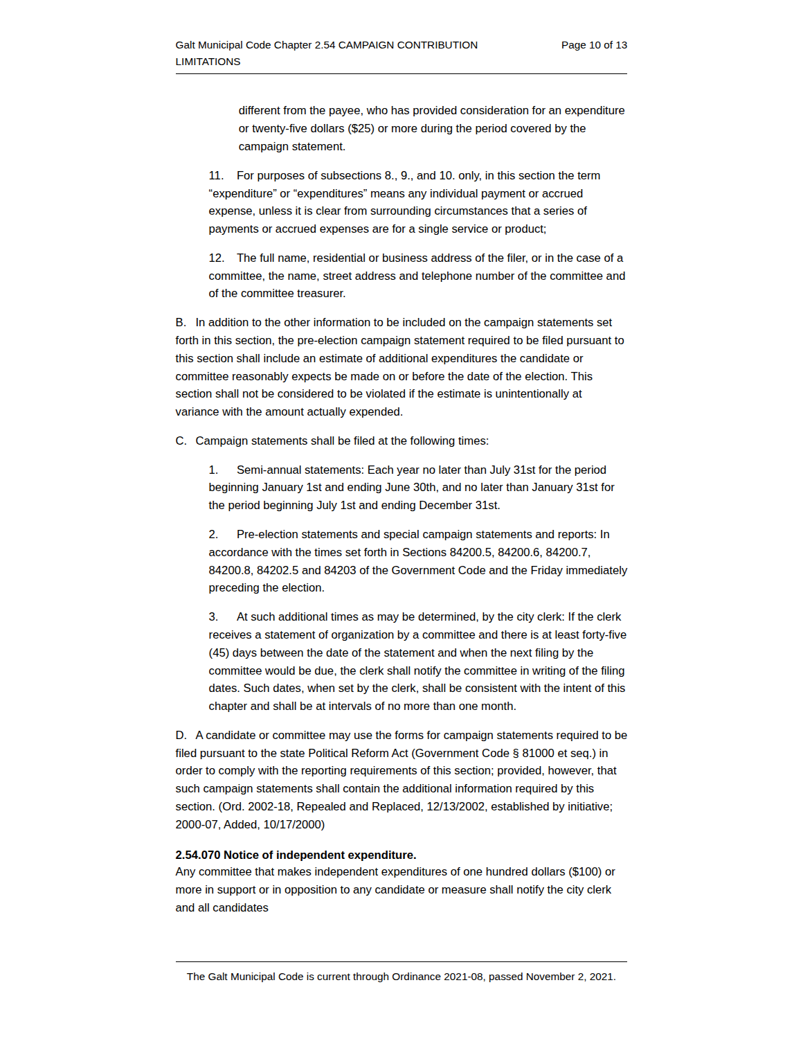Galt Municipal Code Chapter 2.54 CAMPAIGN CONTRIBUTION LIMITATIONS Page 10 of 13
different from the payee, who has provided consideration for an expenditure or twenty-five dollars ($25) or more during the period covered by the campaign statement.
11. For purposes of subsections 8., 9., and 10. only, in this section the term “expenditure” or “expenditures” means any individual payment or accrued expense, unless it is clear from surrounding circumstances that a series of payments or accrued expenses are for a single service or product;
12. The full name, residential or business address of the filer, or in the case of a committee, the name, street address and telephone number of the committee and of the committee treasurer.
B. In addition to the other information to be included on the campaign statements set forth in this section, the pre-election campaign statement required to be filed pursuant to this section shall include an estimate of additional expenditures the candidate or committee reasonably expects be made on or before the date of the election. This section shall not be considered to be violated if the estimate is unintentionally at variance with the amount actually expended.
C. Campaign statements shall be filed at the following times:
1. Semi-annual statements: Each year no later than July 31st for the period beginning January 1st and ending June 30th, and no later than January 31st for the period beginning July 1st and ending December 31st.
2. Pre-election statements and special campaign statements and reports: In accordance with the times set forth in Sections 84200.5, 84200.6, 84200.7, 84200.8, 84202.5 and 84203 of the Government Code and the Friday immediately preceding the election.
3. At such additional times as may be determined, by the city clerk: If the clerk receives a statement of organization by a committee and there is at least forty-five (45) days between the date of the statement and when the next filing by the committee would be due, the clerk shall notify the committee in writing of the filing dates. Such dates, when set by the clerk, shall be consistent with the intent of this chapter and shall be at intervals of no more than one month.
D. A candidate or committee may use the forms for campaign statements required to be filed pursuant to the state Political Reform Act (Government Code § 81000 et seq.) in order to comply with the reporting requirements of this section; provided, however, that such campaign statements shall contain the additional information required by this section. (Ord. 2002-18, Repealed and Replaced, 12/13/2002, established by initiative; 2000-07, Added, 10/17/2000)
2.54.070 Notice of independent expenditure.
Any committee that makes independent expenditures of one hundred dollars ($100) or more in support or in opposition to any candidate or measure shall notify the city clerk and all candidates
The Galt Municipal Code is current through Ordinance 2021-08, passed November 2, 2021.